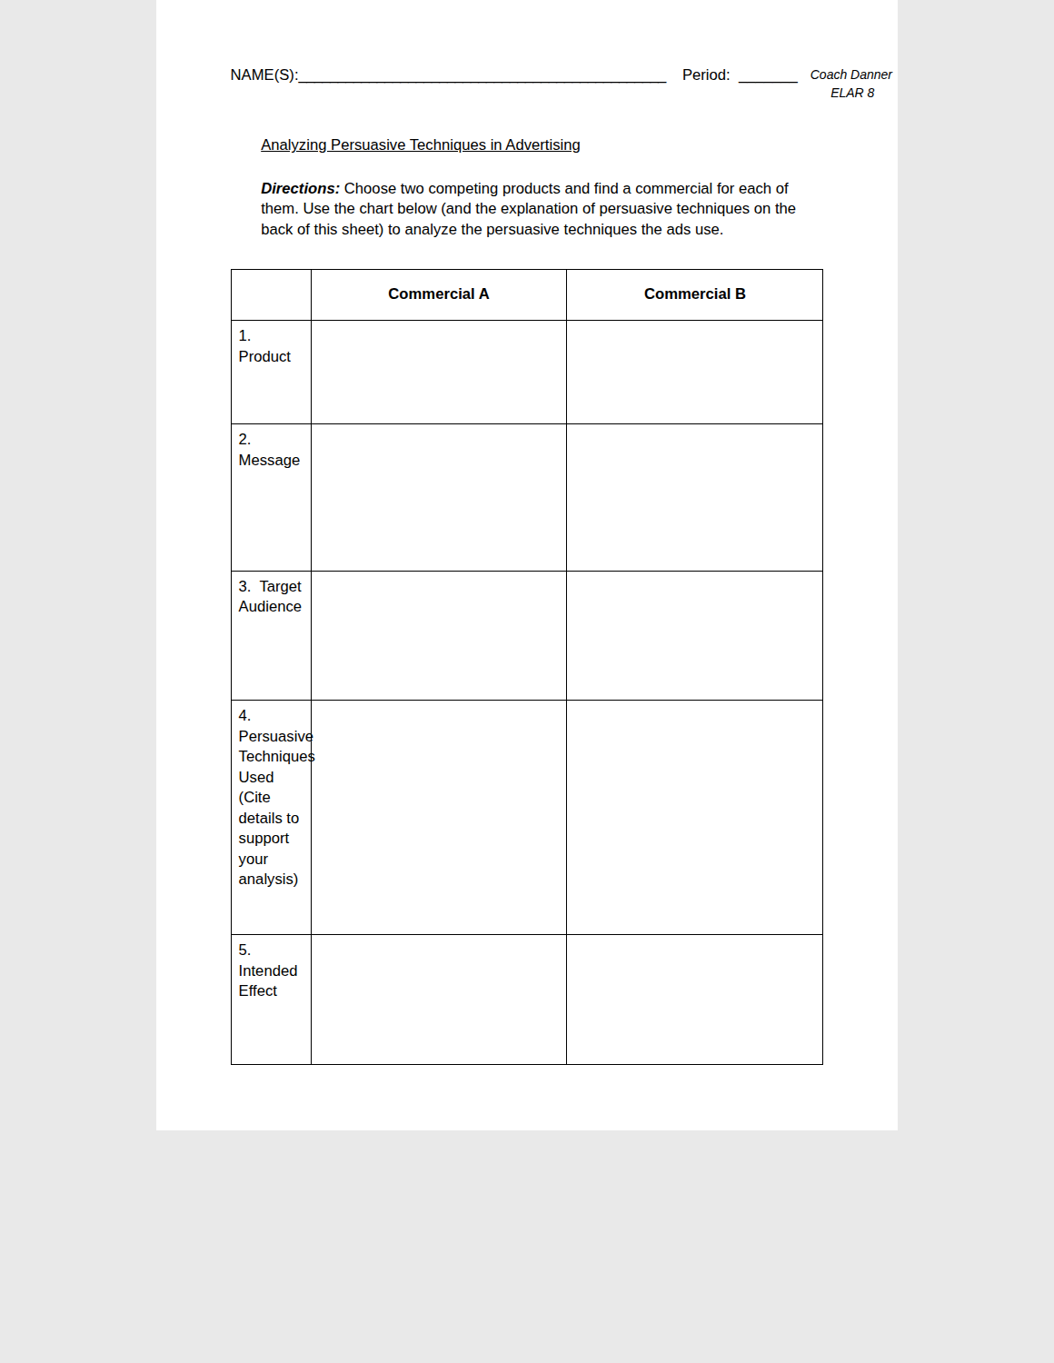NAME(S):_______________________________________________
Period: _______
Coach DannerELAR 8
Analyzing Persuasive Techniques in Advertising
Directions: Choose two competing products and find a commercial for each of them. Use the chart below (and the explanation of persuasive techniques on the back of this sheet) to analyze the persuasive techniques the ads use.
| | Commercial A | Commercial B |
| --- | --- | --- |
| 1. Product | | |
| 2. Message | | |
| 3. Target Audience | | |
| 4. Persuasive Techniques Used (Cite details to support your analysis) | | |
| 5. Intended Effect | | |